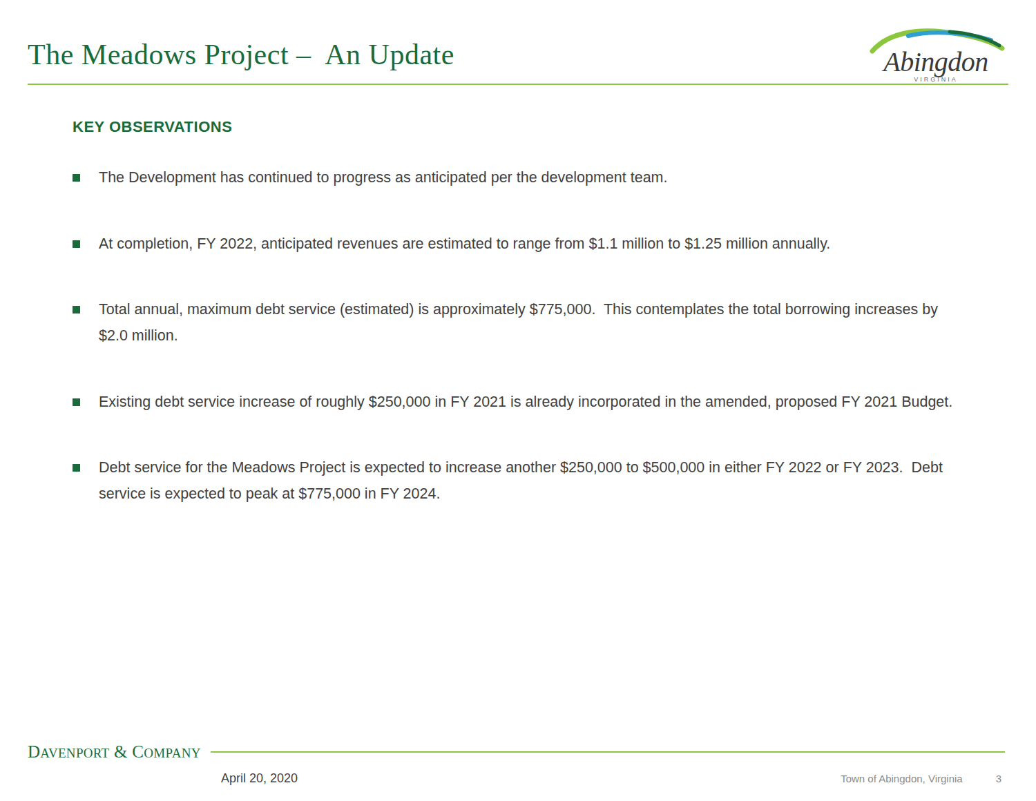The Meadows Project – An Update
Abingdon
Virginia
KEY OBSERVATIONS
The Development has continued to progress as anticipated per the development team.
At completion, FY 2022, anticipated revenues are estimated to range from $1.1 million to $1.25 million annually.
Total annual, maximum debt service (estimated) is approximately $775,000. This contemplates the total borrowing increases by $2.0 million.
Existing debt service increase of roughly $250,000 in FY 2021 is already incorporated in the amended, proposed FY 2021 Budget.
Debt service for the Meadows Project is expected to increase another $250,000 to $500,000 in either FY 2022 or FY 2023. Debt service is expected to peak at $775,000 in FY 2024.
DAVENPORT & COMPANY
April 20, 2020
Town of Abingdon, Virginia
3